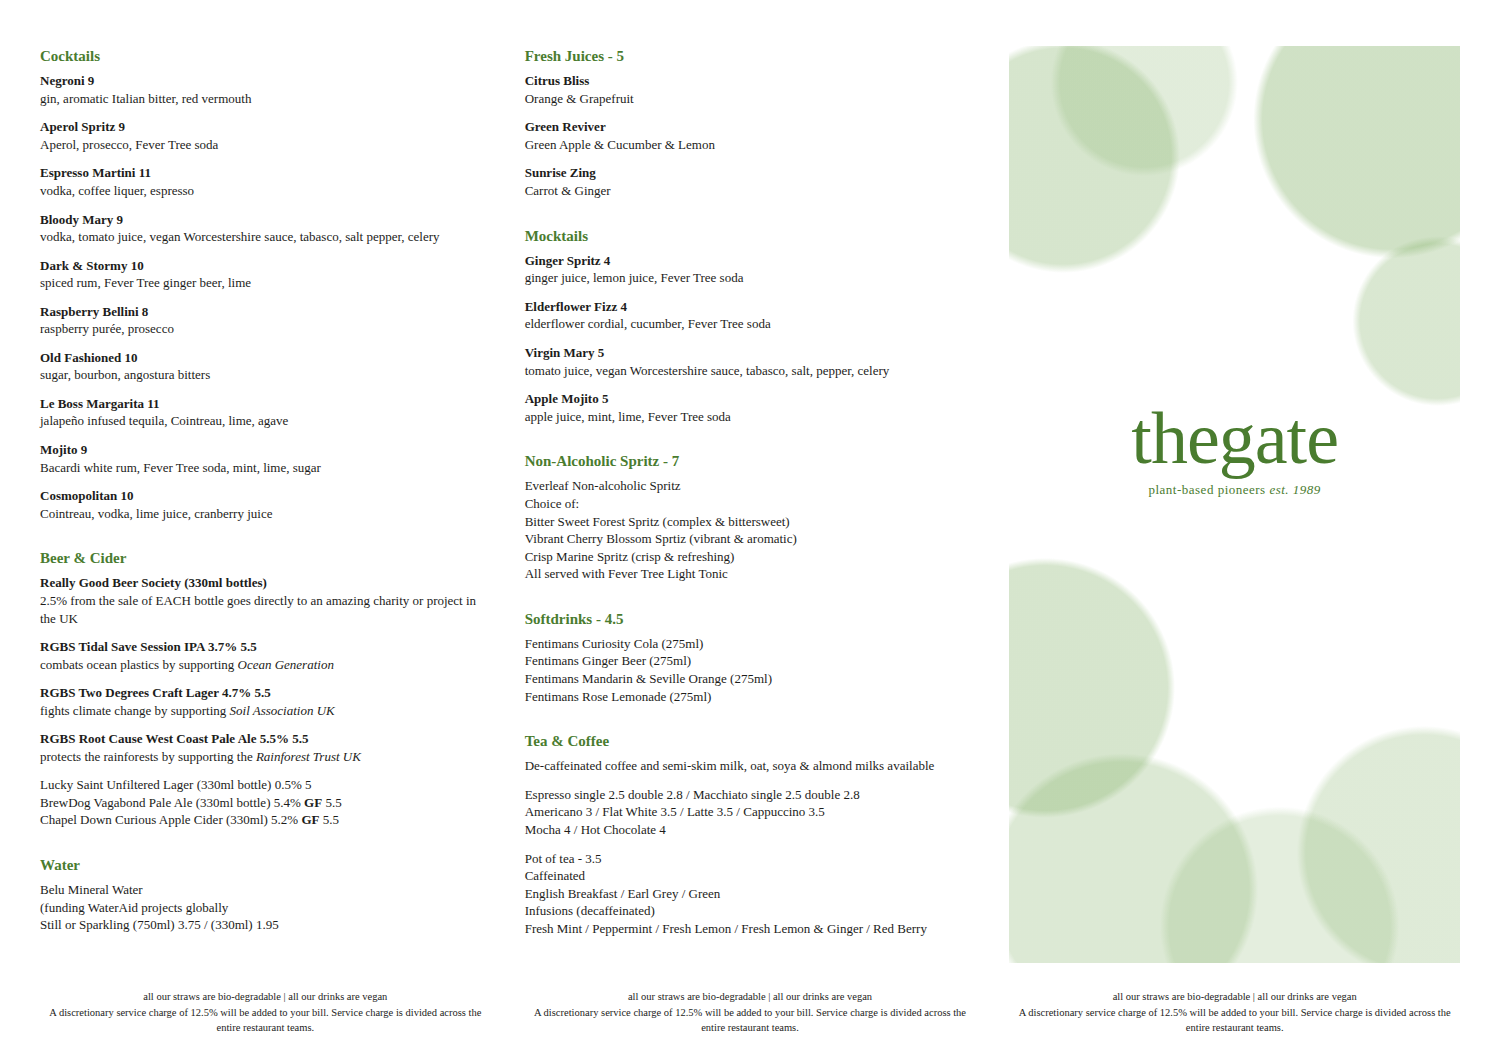Cocktails
Negroni 9
gin, aromatic Italian bitter, red vermouth
Aperol Spritz 9
Aperol, prosecco, Fever Tree soda
Espresso Martini 11
vodka, coffee liquer, espresso
Bloody Mary 9
vodka, tomato juice, vegan Worcestershire sauce, tabasco, salt pepper, celery
Dark & Stormy 10
spiced rum, Fever Tree ginger beer, lime
Raspberry Bellini 8
raspberry purée, prosecco
Old Fashioned 10
sugar, bourbon, angostura bitters
Le Boss Margarita 11
jalapeño infused tequila, Cointreau, lime, agave
Mojito 9
Bacardi white rum, Fever Tree soda, mint, lime, sugar
Cosmopolitan 10
Cointreau, vodka, lime juice, cranberry juice
Beer & Cider
Really Good Beer Society (330ml bottles)
2.5% from the sale of EACH bottle goes directly to an amazing charity or project in the UK
RGBS Tidal Save Session IPA 3.7% 5.5
combats ocean plastics by supporting Ocean Generation
RGBS Two Degrees Craft Lager 4.7% 5.5
fights climate change by supporting Soil Association UK
RGBS Root Cause West Coast Pale Ale 5.5% 5.5
protects the rainforests by supporting the Rainforest Trust UK
Lucky Saint Unfiltered Lager (330ml bottle) 0.5% 5
BrewDog Vagabond Pale Ale (330ml bottle) 5.4% GF 5.5
Chapel Down Curious Apple Cider (330ml) 5.2% GF 5.5
Water
Belu Mineral Water
(funding WaterAid projects globally
Still or Sparkling (750ml) 3.75 / (330ml) 1.95
all our straws are bio-degradable | all our drinks are vegan
A discretionary service charge of 12.5% will be added to your bill. Service charge is divided across the entire restaurant teams.
Fresh Juices - 5
Citrus Bliss
Orange & Grapefruit
Green Reviver
Green Apple & Cucumber & Lemon
Sunrise Zing
Carrot & Ginger
Mocktails
Ginger Spritz 4
ginger juice, lemon juice, Fever Tree soda
Elderflower Fizz 4
elderflower cordial, cucumber, Fever Tree soda
Virgin Mary 5
tomato juice, vegan Worcestershire sauce, tabasco, salt, pepper, celery
Apple Mojito 5
apple juice, mint, lime, Fever Tree soda
Non-Alcoholic Spritz - 7
Everleaf Non-alcoholic Spritz
Choice of:
Bitter Sweet Forest Spritz (complex & bittersweet)
Vibrant Cherry Blossom Sprtiz (vibrant & aromatic)
Crisp Marine Spritz (crisp & refreshing)
All served with Fever Tree Light Tonic
Softdrinks - 4.5
Fentimans Curiosity Cola (275ml)
Fentimans Ginger Beer (275ml)
Fentimans Mandarin & Seville Orange (275ml)
Fentimans Rose Lemonade (275ml)
Tea & Coffee
De-caffeinated coffee and semi-skim milk, oat, soya & almond milks available
Espresso single 2.5 double 2.8 / Macchiato single 2.5 double 2.8
Americano 3 / Flat White 3.5 / Latte 3.5 / Cappuccino 3.5
Mocha 4 / Hot Chocolate 4
Pot of tea - 3.5
Caffeinated
English Breakfast / Earl Grey / Green
Infusions (decaffeinated)
Fresh Mint / Peppermint / Fresh Lemon / Fresh Lemon & Ginger / Red Berry
all our straws are bio-degradable | all our drinks are vegan
A discretionary service charge of 12.5% will be added to your bill. Service charge is divided across the entire restaurant teams.
thegate
plant-based pioneers est. 1989
all our straws are bio-degradable | all our drinks are vegan
A discretionary service charge of 12.5% will be added to your bill. Service charge is divided across the entire restaurant teams.